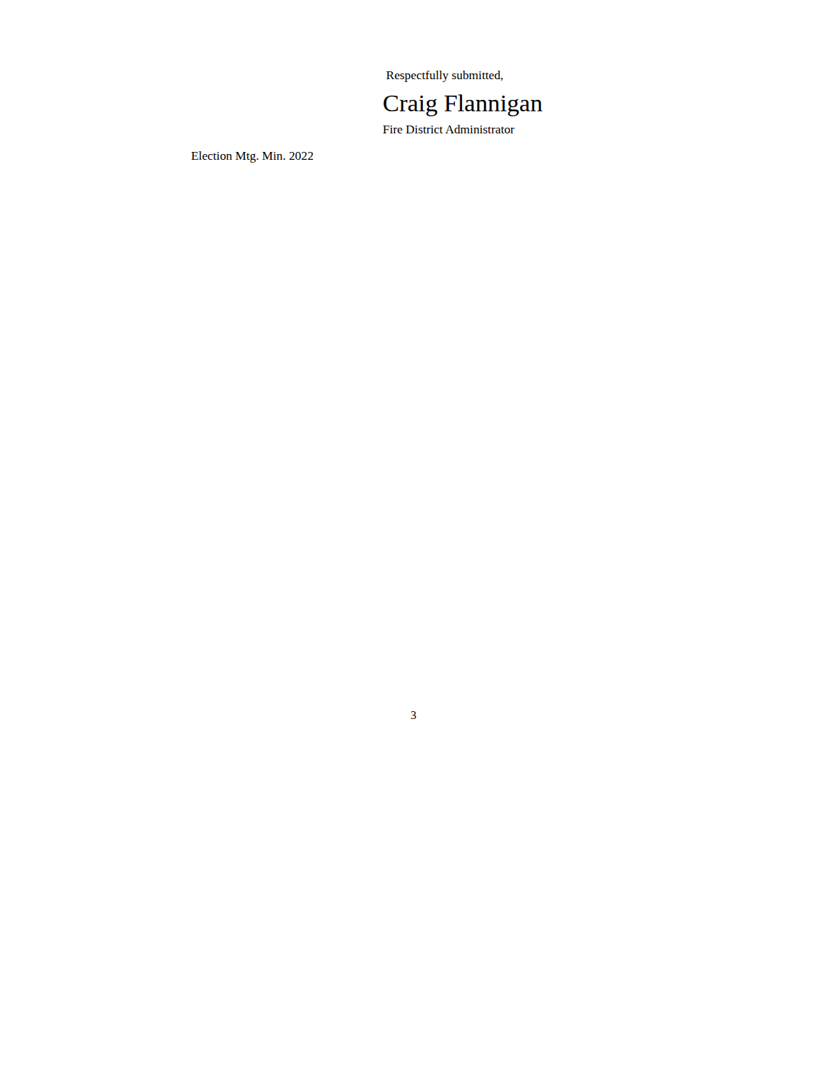Respectfully submitted,
Craig Flannigan
Fire District Administrator
Election Mtg. Min. 2022
3